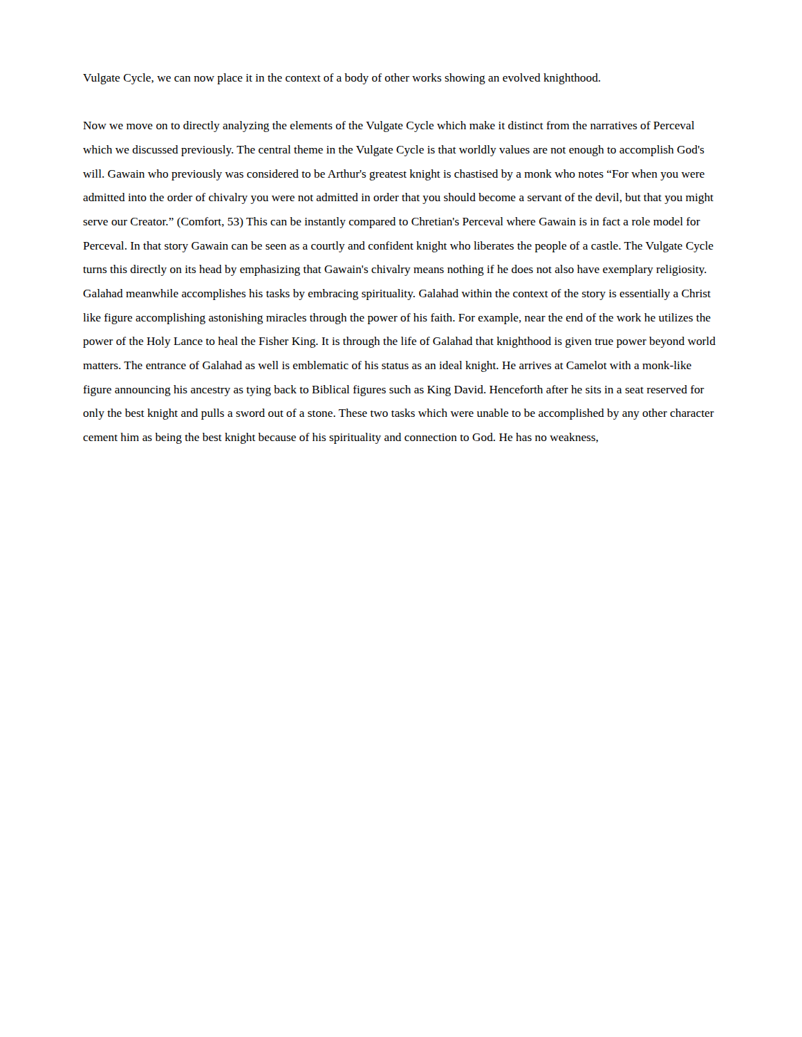Vulgate Cycle, we can now place it in the context of a body of other works showing an evolved knighthood.
Now we move on to directly analyzing the elements of the Vulgate Cycle which make it distinct from the narratives of Perceval which we discussed previously. The central theme in the Vulgate Cycle is that worldly values are not enough to accomplish God's will. Gawain who previously was considered to be Arthur's greatest knight is chastised by a monk who notes “For when you were admitted into the order of chivalry you were not admitted in order that you should become a servant of the devil, but that you might serve our Creator.” (Comfort, 53) This can be instantly compared to Chretian's Perceval where Gawain is in fact a role model for Perceval. In that story Gawain can be seen as a courtly and confident knight who liberates the people of a castle. The Vulgate Cycle turns this directly on its head by emphasizing that Gawain's chivalry means nothing if he does not also have exemplary religiosity. Galahad meanwhile accomplishes his tasks by embracing spirituality. Galahad within the context of the story is essentially a Christ like figure accomplishing astonishing miracles through the power of his faith. For example, near the end of the work he utilizes the power of the Holy Lance to heal the Fisher King. It is through the life of Galahad that knighthood is given true power beyond world matters. The entrance of Galahad as well is emblematic of his status as an ideal knight. He arrives at Camelot with a monk-like figure announcing his ancestry as tying back to Biblical figures such as King David. Henceforth after he sits in a seat reserved for only the best knight and pulls a sword out of a stone. These two tasks which were unable to be accomplished by any other character cement him as being the best knight because of his spirituality and connection to God. He has no weakness,